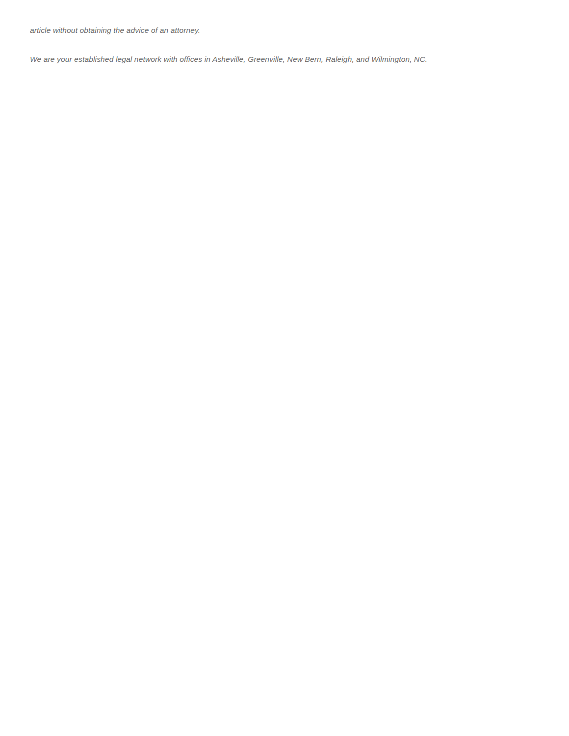article without obtaining the advice of an attorney.
We are your established legal network with offices in Asheville, Greenville, New Bern, Raleigh, and Wilmington, NC.